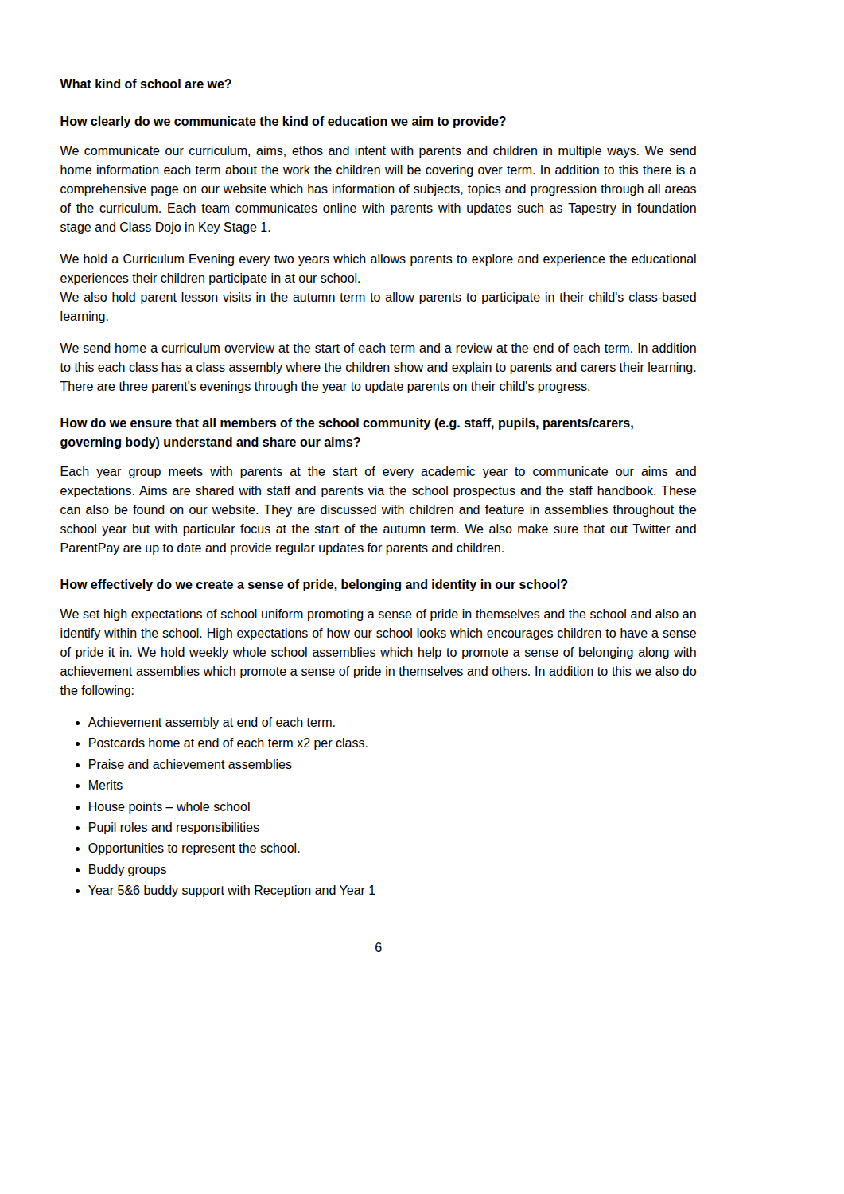What kind of school are we?
How clearly do we communicate the kind of education we aim to provide?
We communicate our curriculum, aims, ethos and intent with parents and children in multiple ways. We send home information each term about the work the children will be covering over term. In addition to this there is a comprehensive page on our website which has information of subjects, topics and progression through all areas of the curriculum. Each team communicates online with parents with updates such as Tapestry in foundation stage and Class Dojo in Key Stage 1.
We hold a Curriculum Evening every two years which allows parents to explore and experience the educational experiences their children participate in at our school.
We also hold parent lesson visits in the autumn term to allow parents to participate in their child's class-based learning.
We send home a curriculum overview at the start of each term and a review at the end of each term. In addition to this each class has a class assembly where the children show and explain to parents and carers their learning. There are three parent's evenings through the year to update parents on their child's progress.
How do we ensure that all members of the school community (e.g. staff, pupils, parents/carers, governing body) understand and share our aims?
Each year group meets with parents at the start of every academic year to communicate our aims and expectations. Aims are shared with staff and parents via the school prospectus and the staff handbook. These can also be found on our website. They are discussed with children and feature in assemblies throughout the school year but with particular focus at the start of the autumn term. We also make sure that out Twitter and ParentPay are up to date and provide regular updates for parents and children.
How effectively do we create a sense of pride, belonging and identity in our school?
We set high expectations of school uniform promoting a sense of pride in themselves and the school and also an identify within the school. High expectations of how our school looks which encourages children to have a sense of pride it in. We hold weekly whole school assemblies which help to promote a sense of belonging along with achievement assemblies which promote a sense of pride in themselves and others. In addition to this we also do the following:
Achievement assembly at end of each term.
Postcards home at end of each term x2 per class.
Praise and achievement assemblies
Merits
House points – whole school
Pupil roles and responsibilities
Opportunities to represent the school.
Buddy groups
Year 5&6 buddy support with Reception and Year 1
6